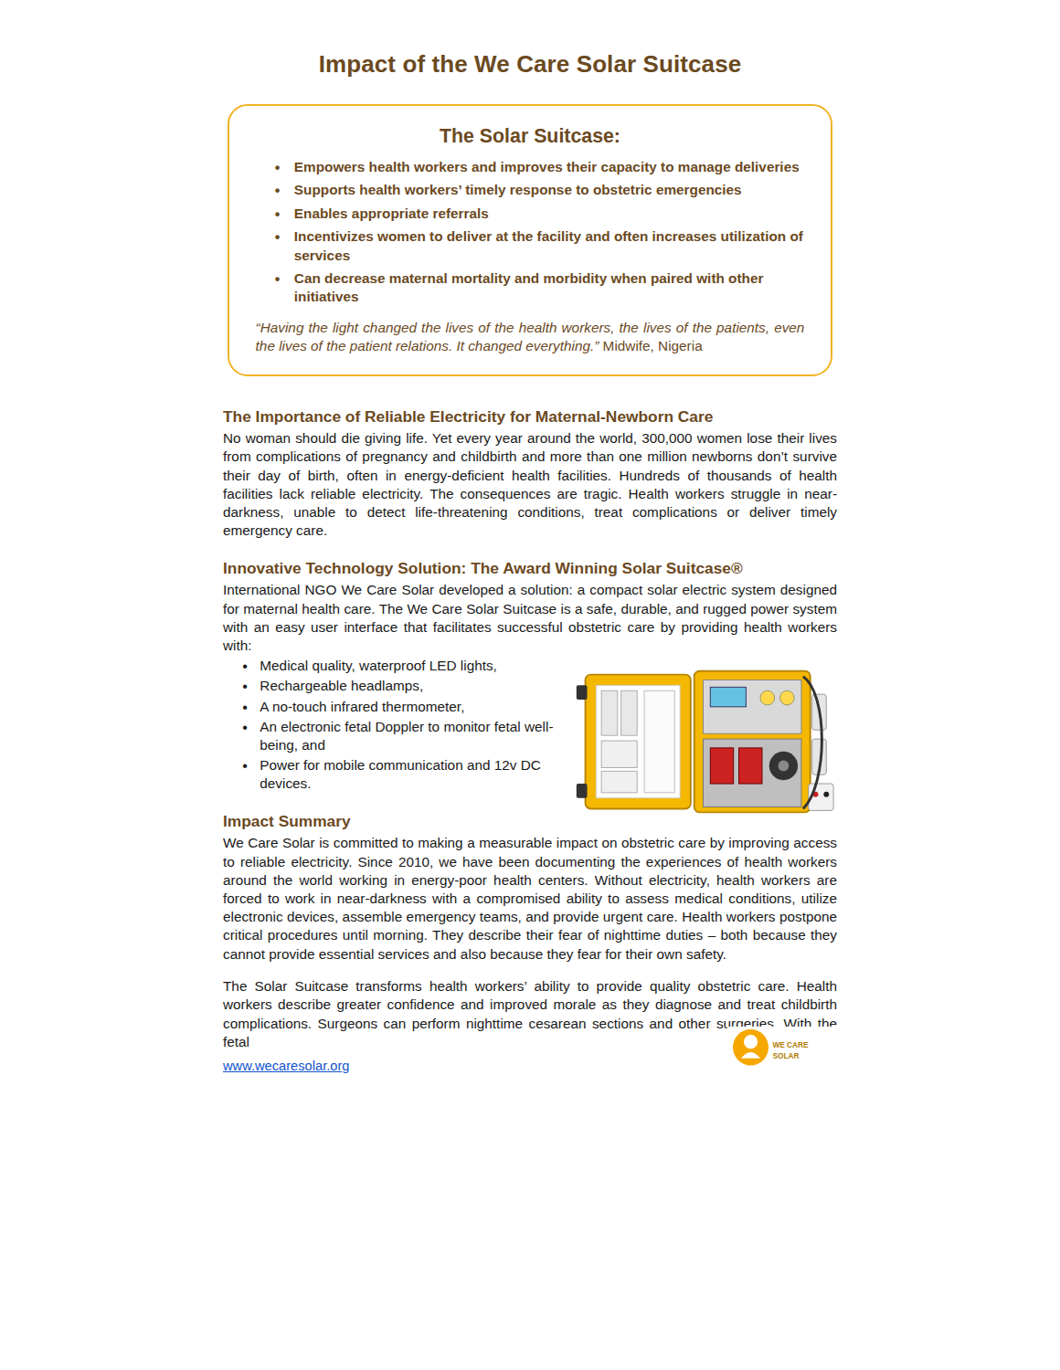Impact of the We Care Solar Suitcase
The Solar Suitcase:
Empowers health workers and improves their capacity to manage deliveries
Supports health workers’ timely response to obstetric emergencies
Enables appropriate referrals
Incentivizes women to deliver at the facility and often increases utilization of services
Can decrease maternal mortality and morbidity when paired with other initiatives
“Having the light changed the lives of the health workers, the lives of the patients, even the lives of the patient relations. It changed everything.” Midwife, Nigeria
The Importance of Reliable Electricity for Maternal-Newborn Care
No woman should die giving life. Yet every year around the world, 300,000 women lose their lives from complications of pregnancy and childbirth and more than one million newborns don’t survive their day of birth, often in energy-deficient health facilities. Hundreds of thousands of health facilities lack reliable electricity. The consequences are tragic. Health workers struggle in near-darkness, unable to detect life-threatening conditions, treat complications or deliver timely emergency care.
Innovative Technology Solution: The Award Winning Solar Suitcase®
International NGO We Care Solar developed a solution: a compact solar electric system designed for maternal health care. The We Care Solar Suitcase is a safe, durable, and rugged power system with an easy user interface that facilitates successful obstetric care by providing health workers with:
Medical quality, waterproof LED lights,
Rechargeable headlamps,
A no-touch infrared thermometer,
An electronic fetal Doppler to monitor fetal well-being, and
Power for mobile communication and 12v DC devices.
Impact Summary
We Care Solar is committed to making a measurable impact on obstetric care by improving access to reliable electricity. Since 2010, we have been documenting the experiences of health workers around the world working in energy-poor health centers. Without electricity, health workers are forced to work in near-darkness with a compromised ability to assess medical conditions, utilize electronic devices, assemble emergency teams, and provide urgent care. Health workers postpone critical procedures until morning. They describe their fear of nighttime duties – both because they cannot provide essential services and also because they fear for their own safety.
The Solar Suitcase transforms health workers’ ability to provide quality obstetric care. Health workers describe greater confidence and improved morale as they diagnose and treat childbirth complications. Surgeons can perform nighttime cesarean sections and other surgeries. With the fetal
www.wecaresolar.org